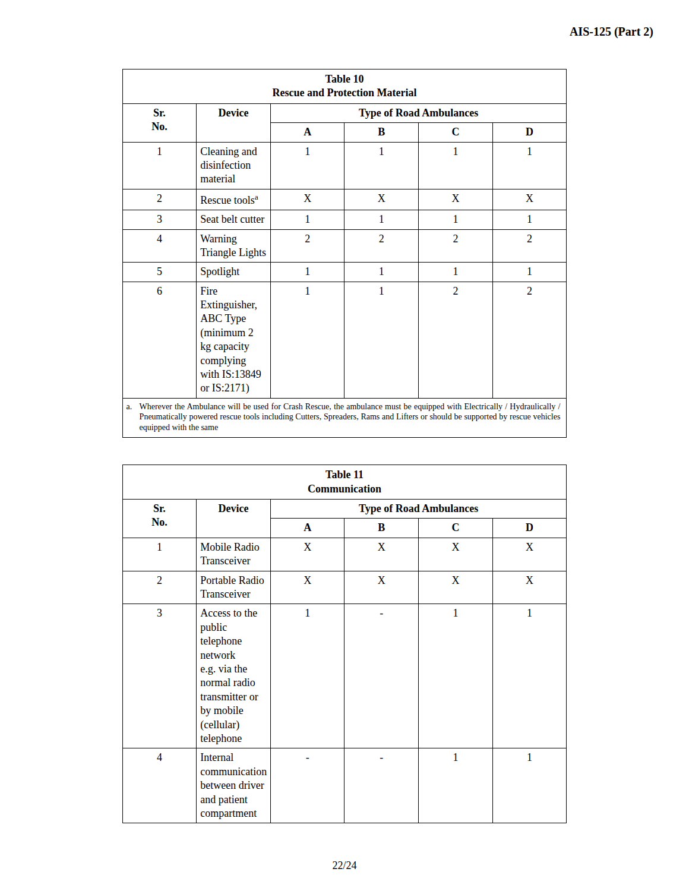AIS-125 (Part 2)
| Table 10 Rescue and Protection Material |
| Sr. No. | Device | Type of Road Ambulances |
| A | B | C | D |
| 1 | Cleaning and disinfection material | 1 | 1 | 1 | 1 |
| 2 | Rescue tools a | X | X | X | X |
| 3 | Seat belt cutter | 1 | 1 | 1 | 1 |
| 4 | Warning Triangle Lights | 2 | 2 | 2 | 2 |
| 5 | Spotlight | 1 | 1 | 1 | 1 |
| 6 | Fire Extinguisher, ABC Type (minimum 2 kg capacity complying with IS:13849 or IS:2171) | 1 | 1 | 2 | 2 |
| a. Wherever the Ambulance will be used for Crash Rescue, the ambulance must be equipped with Electrically / Hydraulically / Pneumatically powered rescue tools including Cutters, Spreaders, Rams and Lifters or should be supported by rescue vehicles equipped with the same |
| Table 11 Communication |
| Sr. No. | Device | Type of Road Ambulances |
| A | B | C | D |
| 1 | Mobile Radio Transceiver | X | X | X | X |
| 2 | Portable Radio Transceiver | X | X | X | X |
| 3 | Access to the public telephone network e.g. via the normal radio transmitter or by mobile (cellular) telephone | 1 | - | 1 | 1 |
| 4 | Internal communication between driver and patient compartment | - | - | 1 | 1 |
22/24